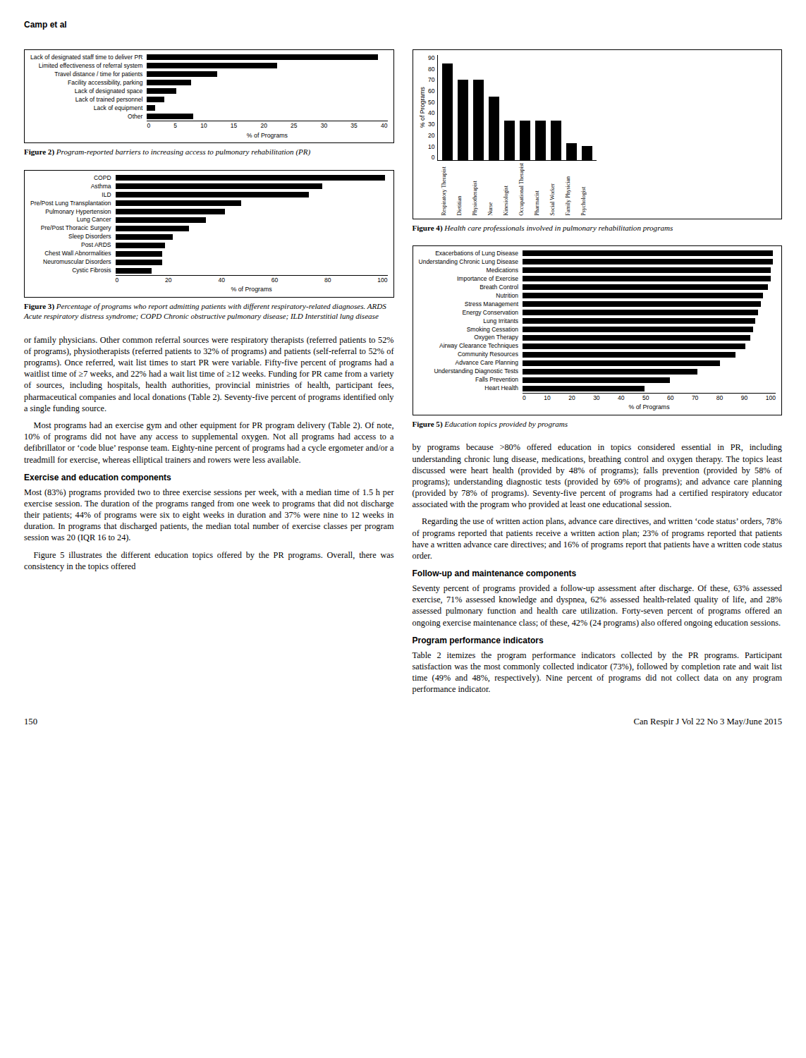Camp et al
Lack of designated staff time to deliver PR
Limited effectiveness of referral system
Travel distance / time for patients
Facility accessibility, parking
Lack of designated space
Lack of trained personnel
Lack of equipment
Other
Lack of designated staff time to deliver PR
0510152025303540
% of Programs
Figure 2) Program-reported barriers to increasing access to pulmonary rehabilitation (PR)
COPD
Asthma
ILD
Pre/Post Lung Transplantation
Pulmonary Hypertension
Lung Cancer
Pre/Post Thoracic Surgery
Sleep Disorders
Post ARDS
Chest Wall Abnormalities
Neuromuscular Disorders
Cystic Fibrosis
Pre/Post Lung Transplantation
020406080100
% of Programs
Figure 3) Percentage of programs who report admitting patients with different respiratory-related diagnoses. ARDS Acute respiratory distress syndrome; COPD Chronic obstructive pulmonary disease; ILD Interstitial lung disease
or family physicians. Other common referral sources were respiratory therapists (referred patients to 52% of programs), physiotherapists (referred patients to 32% of programs) and patients (self-referral to 52% of programs). Once referred, wait list times to start PR were variable. Fifty-five percent of programs had a waitlist time of ≥7 weeks, and 22% had a wait list time of ≥12 weeks. Funding for PR came from a variety of sources, including hospitals, health authorities, provincial ministries of health, participant fees, pharmaceutical companies and local donations (Table 2). Seventy-five percent of programs identified only a single funding source.
Most programs had an exercise gym and other equipment for PR program delivery (Table 2). Of note, 10% of programs did not have any access to supplemental oxygen. Not all programs had access to a defibrillator or ‘code blue’ response team. Eighty-nine percent of programs had a cycle ergometer and/or a treadmill for exercise, whereas elliptical trainers and rowers were less available.
Exercise and education components
Most (83%) programs provided two to three exercise sessions per week, with a median time of 1.5 h per exercise session. The duration of the programs ranged from one week to programs that did not discharge their patients; 44% of programs were six to eight weeks in duration and 37% were nine to 12 weeks in duration. In programs that discharged patients, the median total number of exercise classes per program session was 20 (IQR 16 to 24).
Figure 5 illustrates the different education topics offered by the PR programs. Overall, there was consistency in the topics offered
% of Programs
9080706050403020100
Respiratory Therapist
Dietitian
Physiotherapist
Nurse
Kinesiologist
Occupational Therapist
Pharmacist
Social Worker
Family Physician
Psychologist
Figure 4) Health care professionals involved in pulmonary rehabilitation programs
Exacerbations of Lung Disease
Understanding Chronic Lung Disease
Medications
Importance of Exercise
Breath Control
Nutrition
Stress Management
Energy Conservation
Lung Irritants
Smoking Cessation
Oxygen Therapy
Airway Clearance Techniques
Community Resources
Advance Care Planning
Understanding Diagnostic Tests
Falls Prevention
Heart Health
Understanding Chronic Lung Disease
0102030405060708090100
% of Programs
Figure 5) Education topics provided by programs
by programs because >80% offered education in topics considered essential in PR, including understanding chronic lung disease, medications, breathing control and oxygen therapy. The topics least discussed were heart health (provided by 48% of programs); falls prevention (provided by 58% of programs); understanding diagnostic tests (provided by 69% of programs); and advance care planning (provided by 78% of programs). Seventy-five percent of programs had a certified respiratory educator associated with the program who provided at least one educational session.
Regarding the use of written action plans, advance care directives, and written ‘code status’ orders, 78% of programs reported that patients receive a written action plan; 23% of programs reported that patients have a written advance care directives; and 16% of programs report that patients have a written code status order.
Follow-up and maintenance components
Seventy percent of programs provided a follow-up assessment after discharge. Of these, 63% assessed exercise, 71% assessed knowledge and dyspnea, 62% assessed health-related quality of life, and 28% assessed pulmonary function and health care utilization. Forty-seven percent of programs offered an ongoing exercise maintenance class; of these, 42% (24 programs) also offered ongoing education sessions.
Program performance indicators
Table 2 itemizes the program performance indicators collected by the PR programs. Participant satisfaction was the most commonly collected indicator (73%), followed by completion rate and wait list time (49% and 48%, respectively). Nine percent of programs did not collect data on any program performance indicator.
150
Can Respir J Vol 22 No 3 May/June 2015